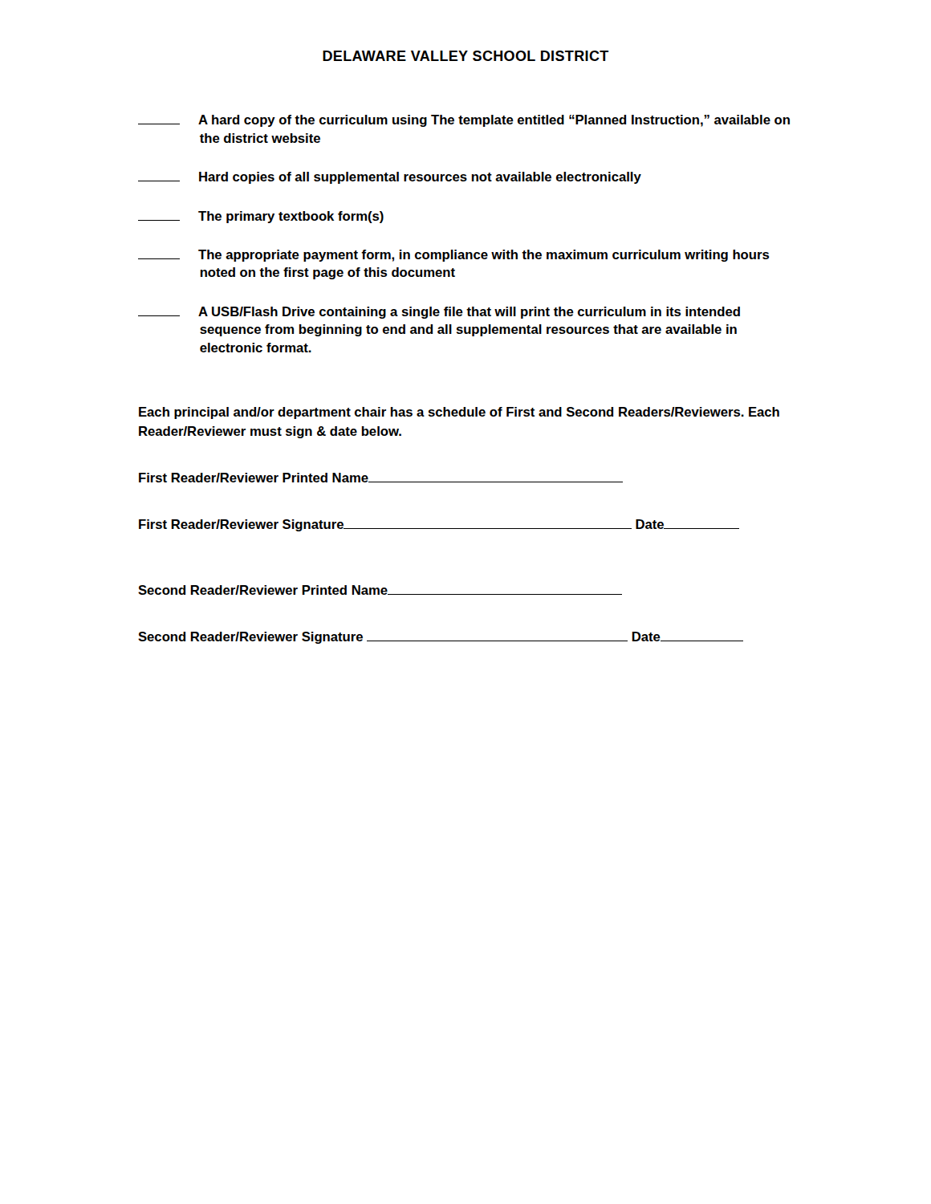DELAWARE VALLEY SCHOOL DISTRICT
A hard copy of the curriculum using The template entitled “Planned Instruction,” available on the district website
Hard copies of all supplemental resources not available electronically
The primary textbook form(s)
The appropriate payment form, in compliance with the maximum curriculum writing hours noted on the first page of this document
A USB/Flash Drive containing a single file that will print the curriculum in its intended sequence from beginning to end and all supplemental resources that are available in electronic format.
Each principal and/or department chair has a schedule of First and Second Readers/Reviewers. Each Reader/Reviewer must sign & date below.
First Reader/Reviewer Printed Name
First Reader/Reviewer Signature Date
Second Reader/Reviewer Printed Name
Second Reader/Reviewer Signature Date